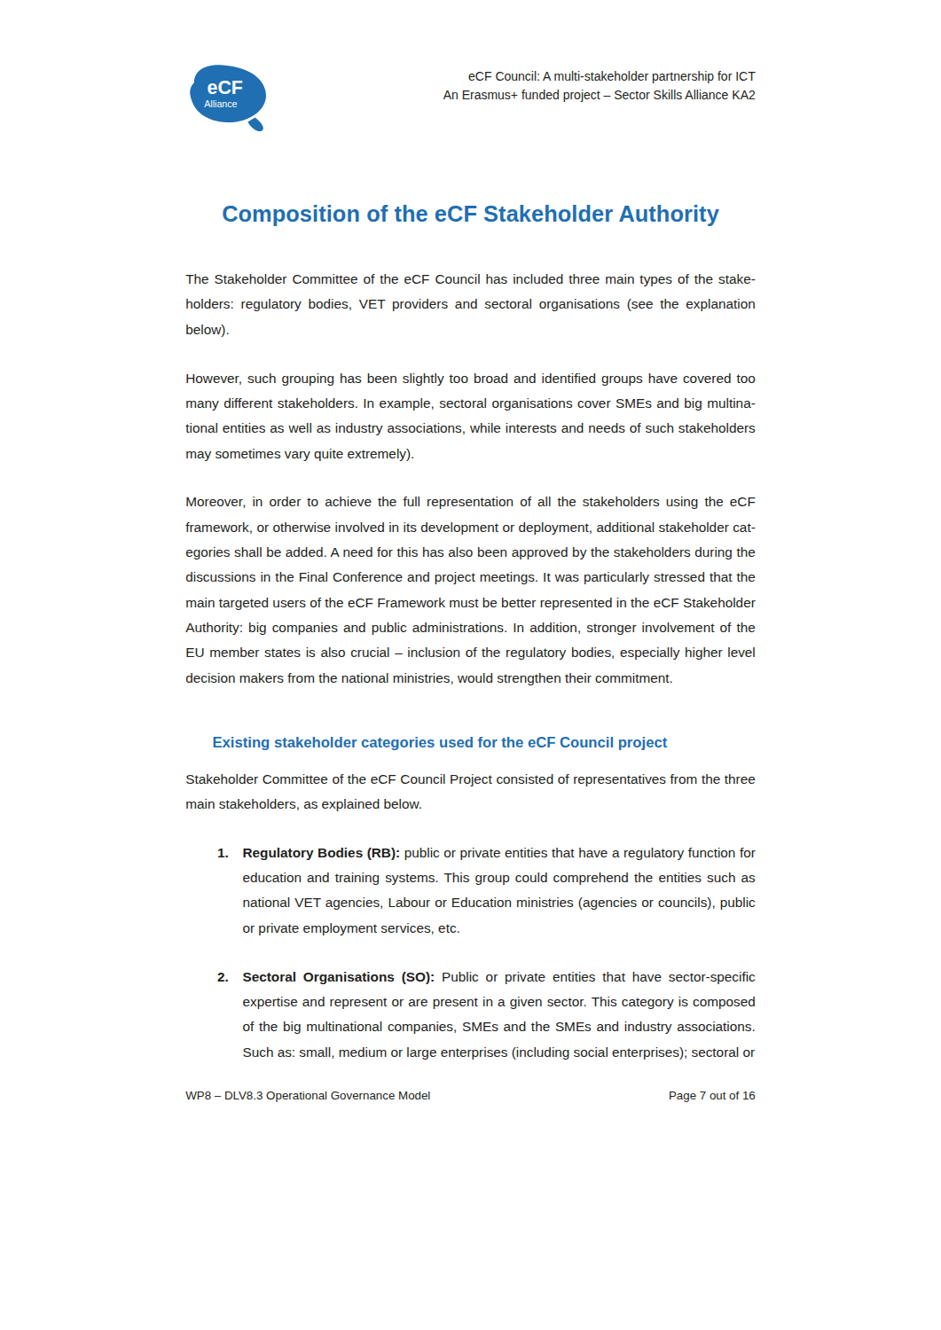eCF Alliance
eCF Council: A multi-stakeholder partnership for ICT
An Erasmus+ funded project – Sector Skills Alliance KA2
Composition of the eCF Stakeholder Authority
The Stakeholder Committee of the eCF Council has included three main types of the stakeholders: regulatory bodies, VET providers and sectoral organisations (see the explanation below).
However, such grouping has been slightly too broad and identified groups have covered too many different stakeholders. In example, sectoral organisations cover SMEs and big multinational entities as well as industry associations, while interests and needs of such stakeholders may sometimes vary quite extremely).
Moreover, in order to achieve the full representation of all the stakeholders using the eCF framework, or otherwise involved in its development or deployment, additional stakeholder categories shall be added. A need for this has also been approved by the stakeholders during the discussions in the Final Conference and project meetings. It was particularly stressed that the main targeted users of the eCF Framework must be better represented in the eCF Stakeholder Authority: big companies and public administrations. In addition, stronger involvement of the EU member states is also crucial – inclusion of the regulatory bodies, especially higher level decision makers from the national ministries, would strengthen their commitment.
Existing stakeholder categories used for the eCF Council project
Stakeholder Committee of the eCF Council Project consisted of representatives from the three main stakeholders, as explained below.
Regulatory Bodies (RB): public or private entities that have a regulatory function for education and training systems. This group could comprehend the entities such as national VET agencies, Labour or Education ministries (agencies or councils), public or private employment services, etc.
Sectoral Organisations (SO): Public or private entities that have sector-specific expertise and represent or are present in a given sector. This category is composed of the big multinational companies, SMEs and the SMEs and industry associations. Such as: small, medium or large enterprises (including social enterprises); sectoral or
WP8 – DLV8.3 Operational Governance Model
Page 7 out of 16